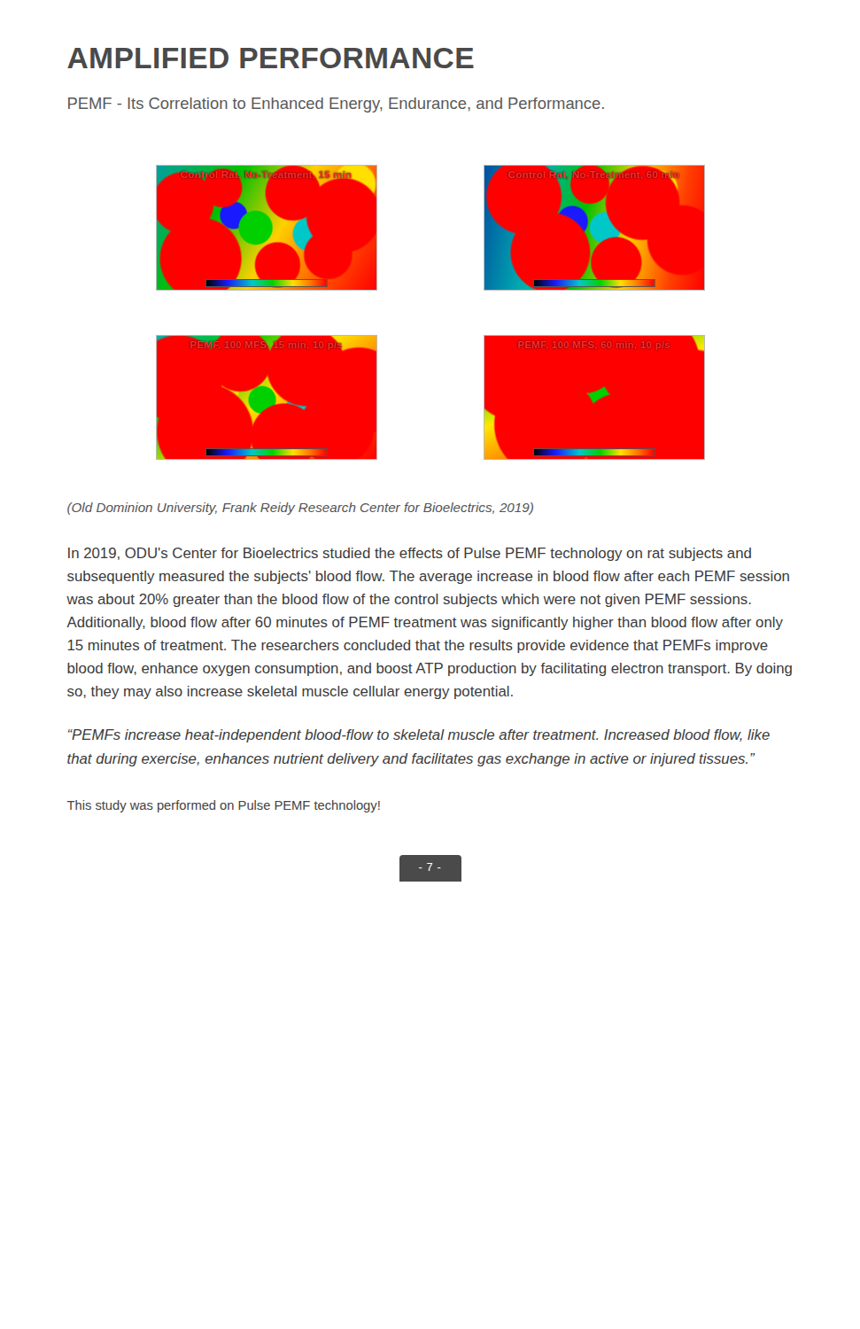AMPLIFIED PERFORMANCE
PEMF - Its Correlation to Enhanced Energy, Endurance, and Performance.
Control Rat, No-Treatment, 15 min
0100200300400
Control Rat, No-Treatment, 60 min
0100200300400
PEMF, 100 MFS, 15 min, 10 p/s
0100200300400
PEMF, 100 MFS, 60 min, 10 p/s
0100200300400
(Old Dominion University, Frank Reidy Research Center for Bioelectrics, 2019)
In 2019, ODU's Center for Bioelectrics studied the effects of Pulse PEMF technology on rat subjects and subsequently measured the subjects' blood flow. The average increase in blood flow after each PEMF session was about 20% greater than the blood flow of the control subjects which were not given PEMF sessions. Additionally, blood flow after 60 minutes of PEMF treatment was significantly higher than blood flow after only 15 minutes of treatment. The researchers concluded that the results provide evidence that PEMFs improve blood flow, enhance oxygen consumption, and boost ATP production by facilitating electron transport. By doing so, they may also increase skeletal muscle cellular energy potential.
“PEMFs increase heat-independent blood-flow to skeletal muscle after treatment. Increased blood flow, like that during exercise, enhances nutrient delivery and facilitates gas exchange in active or injured tissues.”
This study was performed on Pulse PEMF technology!
- 7 -